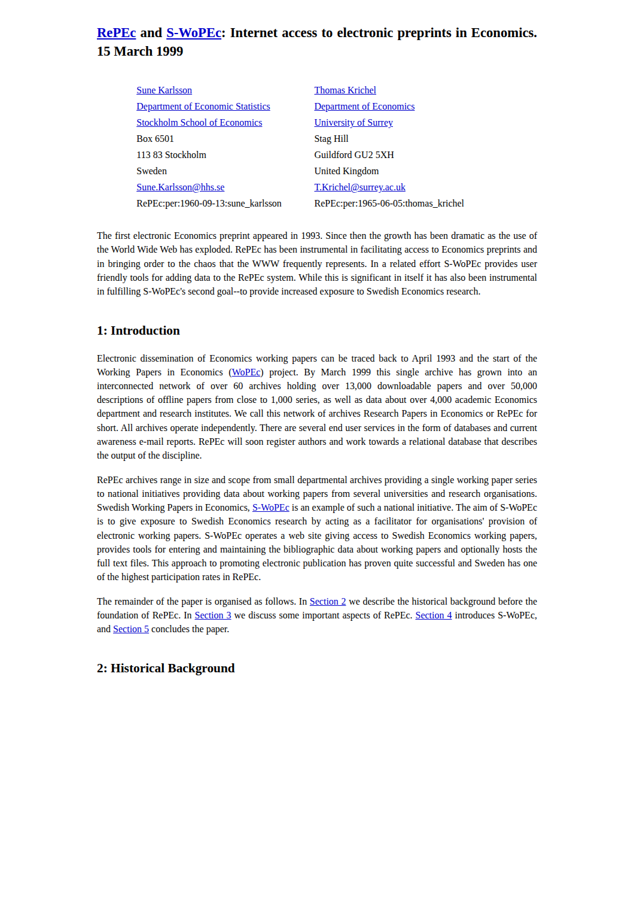RePEc and S-WoPEc: Internet access to electronic preprints in Economics. 15 March 1999
| Sune Karlsson | Thomas Krichel |
| Department of Economic Statistics | Department of Economics |
| Stockholm School of Economics | University of Surrey |
| Box 6501 | Stag Hill |
| 113 83 Stockholm | Guildford GU2 5XH |
| Sweden | United Kingdom |
| Sune.Karlsson@hhs.se | T.Krichel@surrey.ac.uk |
| RePEc:per:1960-09-13:sune_karlsson | RePEc:per:1965-06-05:thomas_krichel |
The first electronic Economics preprint appeared in 1993. Since then the growth has been dramatic as the use of the World Wide Web has exploded. RePEc has been instrumental in facilitating access to Economics preprints and in bringing order to the chaos that the WWW frequently represents. In a related effort S-WoPEc provides user friendly tools for adding data to the RePEc system. While this is significant in itself it has also been instrumental in fulfilling S-WoPEc's second goal--to provide increased exposure to Swedish Economics research.
1: Introduction
Electronic dissemination of Economics working papers can be traced back to April 1993 and the start of the Working Papers in Economics (WoPEc) project. By March 1999 this single archive has grown into an interconnected network of over 60 archives holding over 13,000 downloadable papers and over 50,000 descriptions of offline papers from close to 1,000 series, as well as data about over 4,000 academic Economics department and research institutes. We call this network of archives Research Papers in Economics or RePEc for short. All archives operate independently. There are several end user services in the form of databases and current awareness e-mail reports. RePEc will soon register authors and work towards a relational database that describes the output of the discipline.
RePEc archives range in size and scope from small departmental archives providing a single working paper series to national initiatives providing data about working papers from several universities and research organisations. Swedish Working Papers in Economics, S-WoPEc is an example of such a national initiative. The aim of S-WoPEc is to give exposure to Swedish Economics research by acting as a facilitator for organisations' provision of electronic working papers. S-WoPEc operates a web site giving access to Swedish Economics working papers, provides tools for entering and maintaining the bibliographic data about working papers and optionally hosts the full text files. This approach to promoting electronic publication has proven quite successful and Sweden has one of the highest participation rates in RePEc.
The remainder of the paper is organised as follows. In Section 2 we describe the historical background before the foundation of RePEc. In Section 3 we discuss some important aspects of RePEc. Section 4 introduces S-WoPEc, and Section 5 concludes the paper.
2: Historical Background